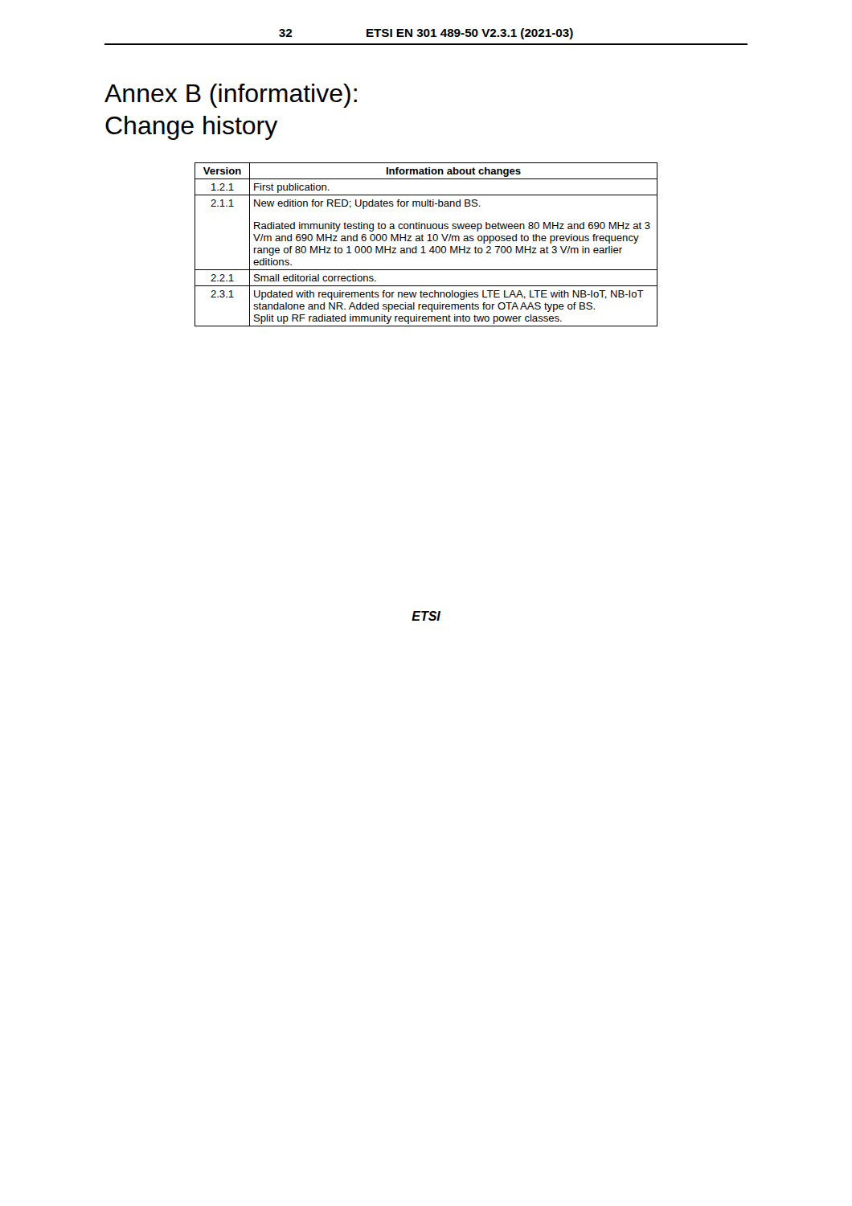32 ETSI EN 301 489-50 V2.3.1 (2021-03)
Annex B (informative):Change history
| Version | Information about changes |
| --- | --- |
| 1.2.1 | First publication. |
| 2.1.1 | New edition for RED; Updates for multi-band BS. Radiated immunity testing to a continuous sweep between 80 MHz and 690 MHz at 3 V/m and 690 MHz and 6 000 MHz at 10 V/m as opposed to the previous frequency range of 80 MHz to 1 000 MHz and 1 400 MHz to 2 700 MHz at 3 V/m in earlier editions. |
| 2.2.1 | Small editorial corrections. |
| 2.3.1 | Updated with requirements for new technologies LTE LAA, LTE with NB-IoT, NB-IoT standalone and NR. Added special requirements for OTA AAS type of BS. Split up RF radiated immunity requirement into two power classes. |
ETSI